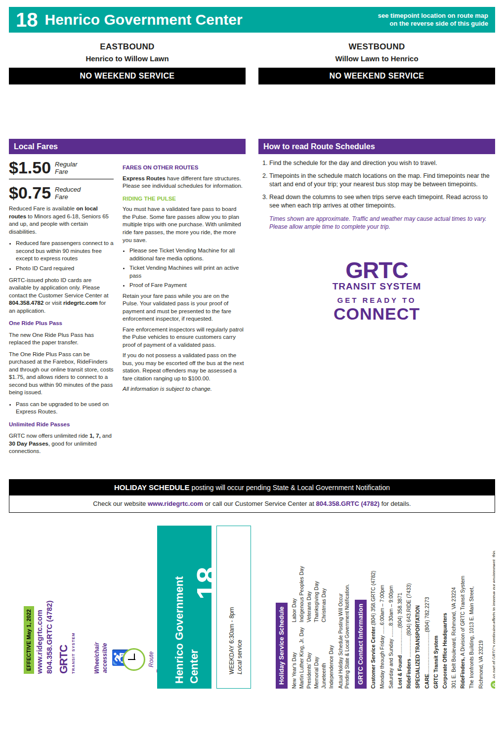18 Henrico Government Center
see timepoint location on route map
on the reverse side of this guide
EASTBOUND
Henrico to Willow Lawn
NO WEEKEND SERVICE
WESTBOUND
Willow Lawn to Henrico
NO WEEKEND SERVICE
Local Fares
$1.50 Regular
Fare
$0.75 Reduced
Fare
Reduced Fare is available on local routes to Minors aged 6-18, Seniors 65 and up, and people with certain disabilities.
Reduced fare passengers connect to a second bus within 90 minutes free except to express routes
Photo ID Card required
GRTC-issued photo ID cards are available by application only. Please contact the Customer Service Center at 804.358.4782 or visit ridegrtc.com for an application.
One Ride Plus Pass
The new One Ride Plus Pass has replaced the paper transfer.
The One Ride Plus Pass can be purchased at the Farebox, RideFinders and through our online transit store, costs $1.75, and allows riders to connect to a second bus within 90 minutes of the pass being issued.
Pass can be upgraded to be used on Express Routes.
Unlimited Ride Passes
GRTC now offers unlimited ride 1, 7, and 30 Day Passes, good for unlimited connections.
FARES ON OTHER ROUTES
Express Routes have different fare structures. Please see individual schedules for information.
RIDING THE PULSE
You must have a validated fare pass to board the Pulse. Some fare passes allow you to plan multiple trips with one purchase. With unlimited ride fare passes, the more you ride, the more you save.
Please see Ticket Vending Machine for all additional fare media options.
Ticket Vending Machines will print an active pass
Proof of Fare Payment
Retain your fare pass while you are on the Pulse. Your validated pass is your proof of payment and must be presented to the fare enforcement inspector, if requested.
Fare enforcement inspectors will regularly patrol the Pulse vehicles to ensure customers carry proof of payment of a validated pass.
If you do not possess a validated pass on the bus, you may be escorted off the bus at the next station. Repeat offenders may be assessed a fare citation ranging up to $100.00.
All information is subject to change.
How to read Route Schedules
Find the schedule for the day and direction you wish to travel.
Timepoints in the schedule match locations on the map. Find timepoints near the start and end of your trip; your nearest bus stop may be between timepoints.
Read down the columns to see when trips serve each timepoint. Read across to see when each trip arrives at other timepoints.
Times shown are approximate. Traffic and weather may cause actual times to vary. Please allow ample time to complete your trip.
GRTC
TRANSIT SYSTEM
GET READY TO
CONNECT
HOLIDAY SCHEDULE posting will occur pending State & Local Government Notification
Check our website www.ridegrtc.com or call our Customer Service Center at 804.358.GRTC (4782) for details.
EFFECTIVE May 1, 2022
www.ridegrtc.com 804.358.GRTC (4782)
GRTC TRANSIT SYSTEM
Wheelchair
accessible ♿
Route
Frequency
60 minutes
Henrico Government
Center
18
WEEKDAY 6:30am - 8pm
Local service
Holiday Service Schedule
| New Year's Day | Labor Day |
| Martin Luther King, Jr. Day | Indigenous Peoples Day |
| Presidents' Day | Veterans Day |
| Memorial Day | Thanksgiving Day |
| Juneteenth | Christmas Day |
| Independence Day | |
Actual Holiday Schedule Posting Will Occur
Pending State & Local Government Notification.
GRTC Contact Information
Customer Service Center.(804) 358.GRTC (4782)
Monday through Friday ......6:00am – 7:00pm
Saturday and Sunday ........8:30am – 9:00pm
Lost & Found ..................(804) 358.3871
RideFinders ...............(804) 643.RIDE (7433)
SPECIALIZED TRANSPORTATION
CARE.............................(804) 782.2273
GRTC Transit System
Corporate Office Headquarters
301 E. Belt Boulevard, Richmond, VA 23224
RideFinders, A Division of GRTC Transit System
The Ironfronts Building, 1013 E. Main Street,
Richmond, VA 23219
♻As part of GRTC's continuing efforts to improve our environment, this document has been printed on recycled paper with soy-based ink.